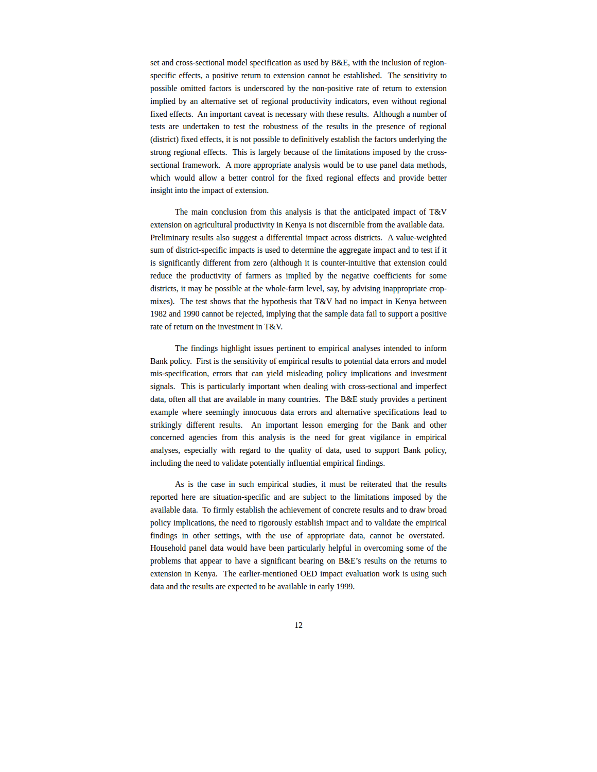set and cross-sectional model specification as used by B&E, with the inclusion of region-specific effects, a positive return to extension cannot be established. The sensitivity to possible omitted factors is underscored by the non-positive rate of return to extension implied by an alternative set of regional productivity indicators, even without regional fixed effects. An important caveat is necessary with these results. Although a number of tests are undertaken to test the robustness of the results in the presence of regional (district) fixed effects, it is not possible to definitively establish the factors underlying the strong regional effects. This is largely because of the limitations imposed by the cross-sectional framework. A more appropriate analysis would be to use panel data methods, which would allow a better control for the fixed regional effects and provide better insight into the impact of extension.
The main conclusion from this analysis is that the anticipated impact of T&V extension on agricultural productivity in Kenya is not discernible from the available data. Preliminary results also suggest a differential impact across districts. A value-weighted sum of district-specific impacts is used to determine the aggregate impact and to test if it is significantly different from zero (although it is counter-intuitive that extension could reduce the productivity of farmers as implied by the negative coefficients for some districts, it may be possible at the whole-farm level, say, by advising inappropriate crop-mixes). The test shows that the hypothesis that T&V had no impact in Kenya between 1982 and 1990 cannot be rejected, implying that the sample data fail to support a positive rate of return on the investment in T&V.
The findings highlight issues pertinent to empirical analyses intended to inform Bank policy. First is the sensitivity of empirical results to potential data errors and model mis-specification, errors that can yield misleading policy implications and investment signals. This is particularly important when dealing with cross-sectional and imperfect data, often all that are available in many countries. The B&E study provides a pertinent example where seemingly innocuous data errors and alternative specifications lead to strikingly different results. An important lesson emerging for the Bank and other concerned agencies from this analysis is the need for great vigilance in empirical analyses, especially with regard to the quality of data, used to support Bank policy, including the need to validate potentially influential empirical findings.
As is the case in such empirical studies, it must be reiterated that the results reported here are situation-specific and are subject to the limitations imposed by the available data. To firmly establish the achievement of concrete results and to draw broad policy implications, the need to rigorously establish impact and to validate the empirical findings in other settings, with the use of appropriate data, cannot be overstated. Household panel data would have been particularly helpful in overcoming some of the problems that appear to have a significant bearing on B&E’s results on the returns to extension in Kenya. The earlier-mentioned OED impact evaluation work is using such data and the results are expected to be available in early 1999.
12